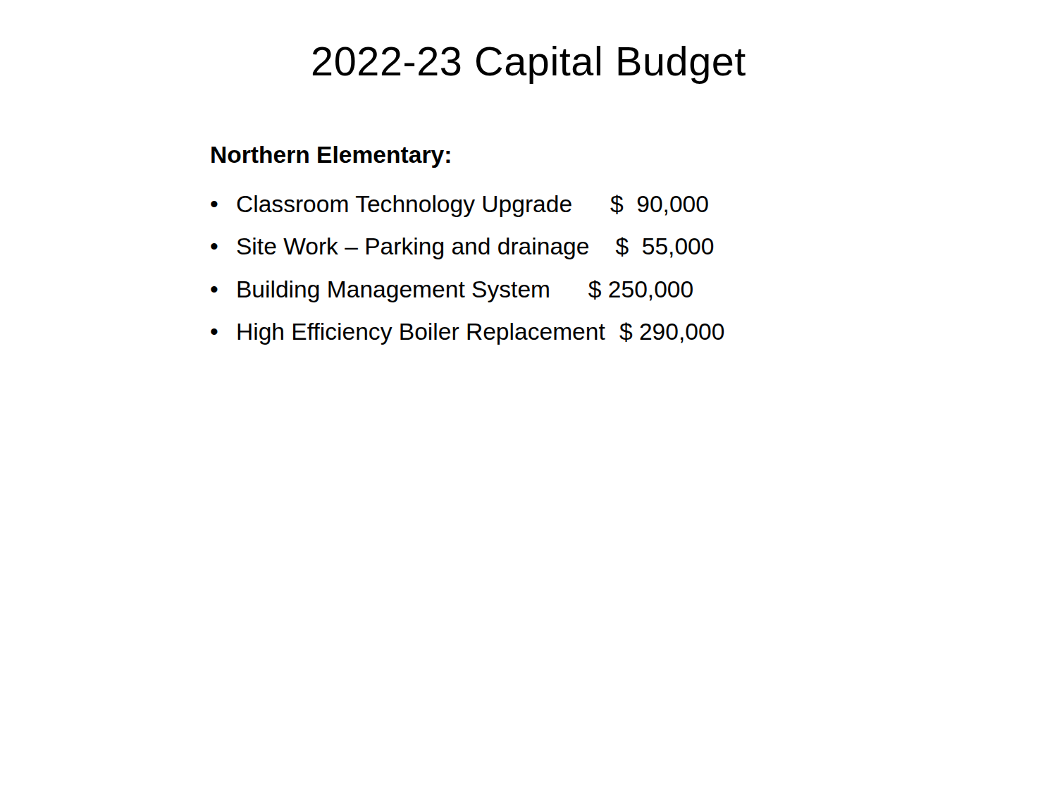2022-23 Capital Budget
Northern Elementary:
• Classroom Technology Upgrade $ 90,000
• Site Work – Parking and drainage $ 55,000
• Building Management System $ 250,000
• High Efficiency Boiler Replacement $ 290,000